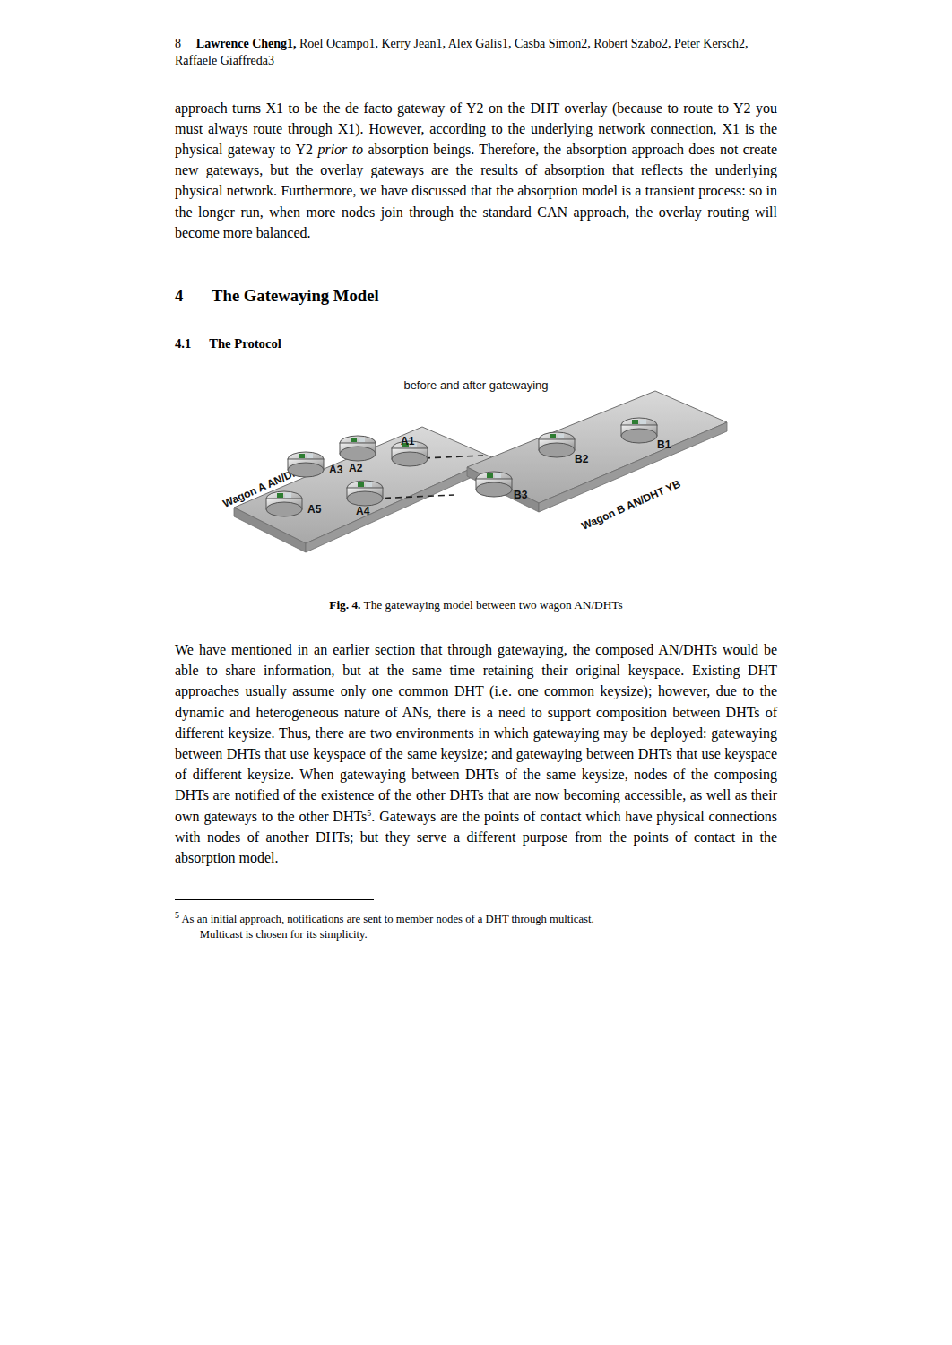8 Lawrence Cheng1, Roel Ocampo1, Kerry Jean1, Alex Galis1, Casba Simon2, Robert Szabo2, Peter Kersch2, Raffaele Giaffreda3
approach turns X1 to be the de facto gateway of Y2 on the DHT overlay (because to route to Y2 you must always route through X1). However, according to the underlying network connection, X1 is the physical gateway to Y2 prior to absorption beings. Therefore, the absorption approach does not create new gateways, but the overlay gateways are the results of absorption that reflects the underlying physical network. Furthermore, we have discussed that the absorption model is a transient process: so in the longer run, when more nodes join through the standard CAN approach, the overlay routing will become more balanced.
4 The Gatewaying Model
4.1 The Protocol
before and after gatewaying Wagon A AN/DHT A Wagon B AN/DHT YB A3 A2 A1 A5 A4 B2 B1 B3
Fig. 4. The gatewaying model between two wagon AN/DHTs
We have mentioned in an earlier section that through gatewaying, the composed AN/DHTs would be able to share information, but at the same time retaining their original keyspace. Existing DHT approaches usually assume only one common DHT (i.e. one common keysize); however, due to the dynamic and heterogeneous nature of ANs, there is a need to support composition between DHTs of different keysize. Thus, there are two environments in which gatewaying may be deployed: gatewaying between DHTs that use keyspace of the same keysize; and gatewaying between DHTs that use keyspace of different keysize. When gatewaying between DHTs of the same keysize, nodes of the composing DHTs are notified of the existence of the other DHTs that are now becoming accessible, as well as their own gateways to the other DHTs5. Gateways are the points of contact which have physical connections with nodes of another DHTs; but they serve a different purpose from the points of contact in the absorption model.
5 As an initial approach, notifications are sent to member nodes of a DHT through multicast. Multicast is chosen for its simplicity.